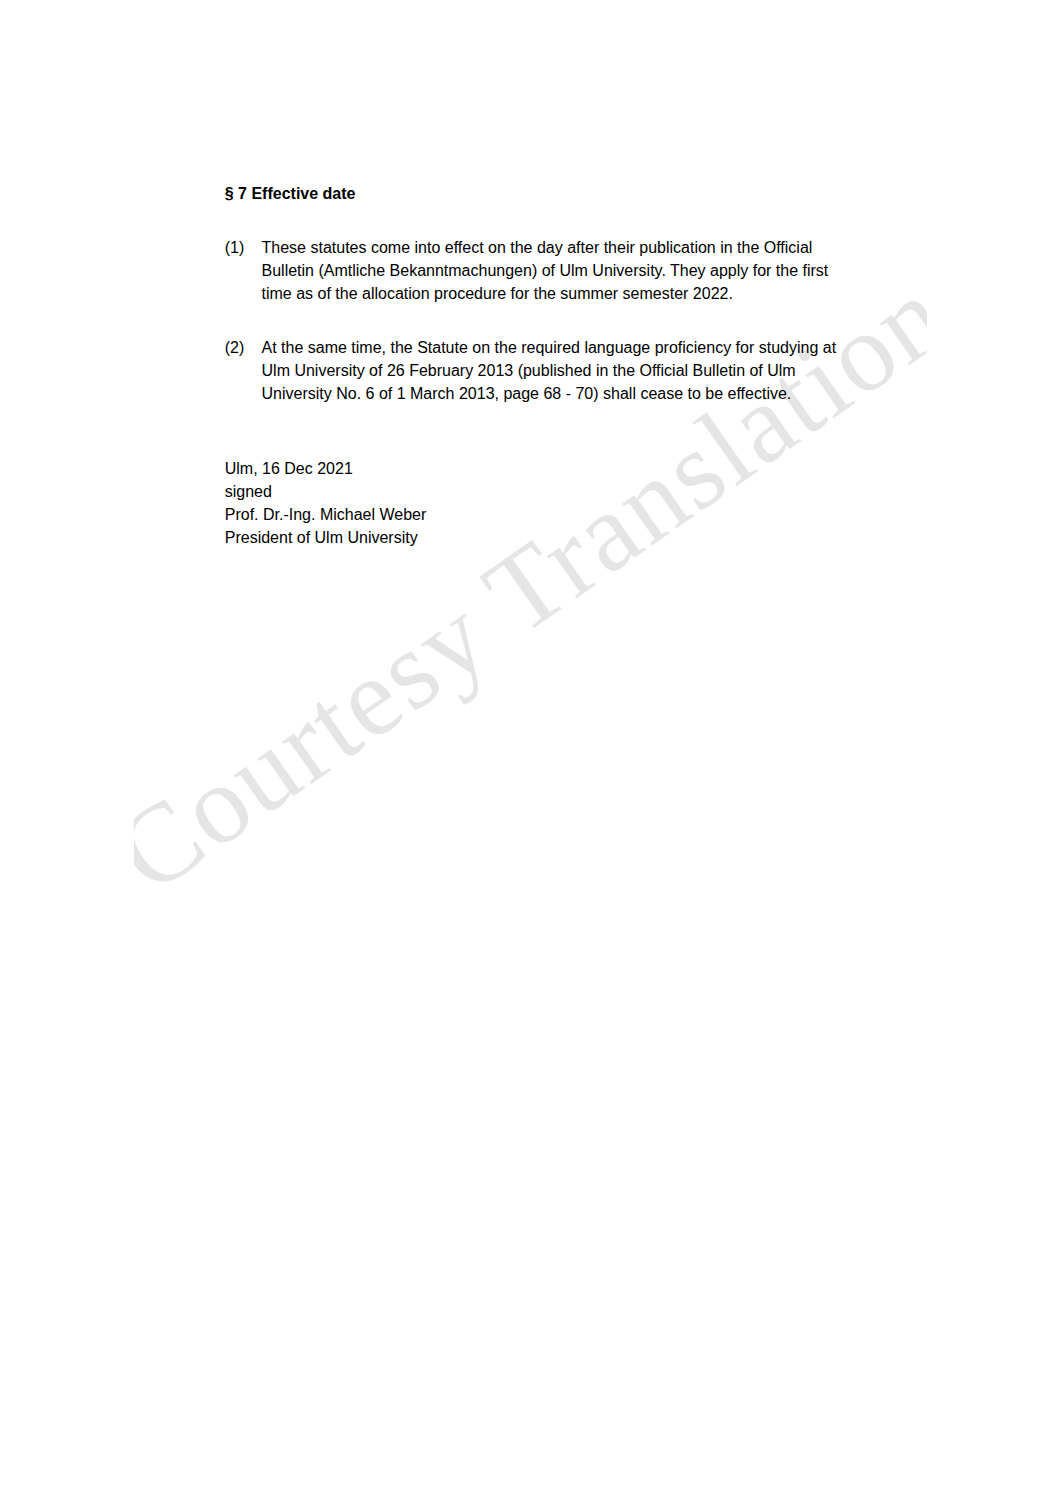Courtesy Translation
§ 7 Effective date
(1) These statutes come into effect on the day after their publication in the Official Bulletin (Amtliche Bekanntmachungen) of Ulm University. They apply for the first time as of the allocation procedure for the summer semester 2022.
(2) At the same time, the Statute on the required language proficiency for studying at Ulm University of 26 February 2013 (published in the Official Bulletin of Ulm University No. 6 of 1 March 2013, page 68 - 70) shall cease to be effective.
Ulm, 16 Dec 2021
signed
Prof. Dr.-Ing. Michael Weber
President of Ulm University